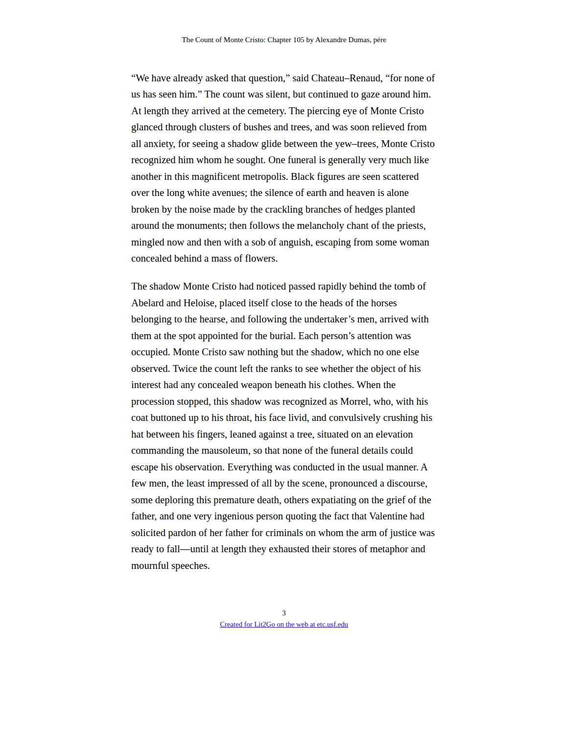The Count of Monte Cristo: Chapter 105 by Alexandre Dumas, pére
“We have already asked that question,” said Chateau–Renaud, “for none of us has seen him.” The count was silent, but continued to gaze around him. At length they arrived at the cemetery. The piercing eye of Monte Cristo glanced through clusters of bushes and trees, and was soon relieved from all anxiety, for seeing a shadow glide between the yew–trees, Monte Cristo recognized him whom he sought. One funeral is generally very much like another in this magnificent metropolis. Black figures are seen scattered over the long white avenues; the silence of earth and heaven is alone broken by the noise made by the crackling branches of hedges planted around the monuments; then follows the melancholy chant of the priests, mingled now and then with a sob of anguish, escaping from some woman concealed behind a mass of flowers.
The shadow Monte Cristo had noticed passed rapidly behind the tomb of Abelard and Heloise, placed itself close to the heads of the horses belonging to the hearse, and following the undertaker’s men, arrived with them at the spot appointed for the burial. Each person’s attention was occupied. Monte Cristo saw nothing but the shadow, which no one else observed. Twice the count left the ranks to see whether the object of his interest had any concealed weapon beneath his clothes. When the procession stopped, this shadow was recognized as Morrel, who, with his coat buttoned up to his throat, his face livid, and convulsively crushing his hat between his fingers, leaned against a tree, situated on an elevation commanding the mausoleum, so that none of the funeral details could escape his observation. Everything was conducted in the usual manner. A few men, the least impressed of all by the scene, pronounced a discourse, some deploring this premature death, others expatiating on the grief of the father, and one very ingenious person quoting the fact that Valentine had solicited pardon of her father for criminals on whom the arm of justice was ready to fall—until at length they exhausted their stores of metaphor and mournful speeches.
3
Created for Lit2Go on the web at etc.usf.edu